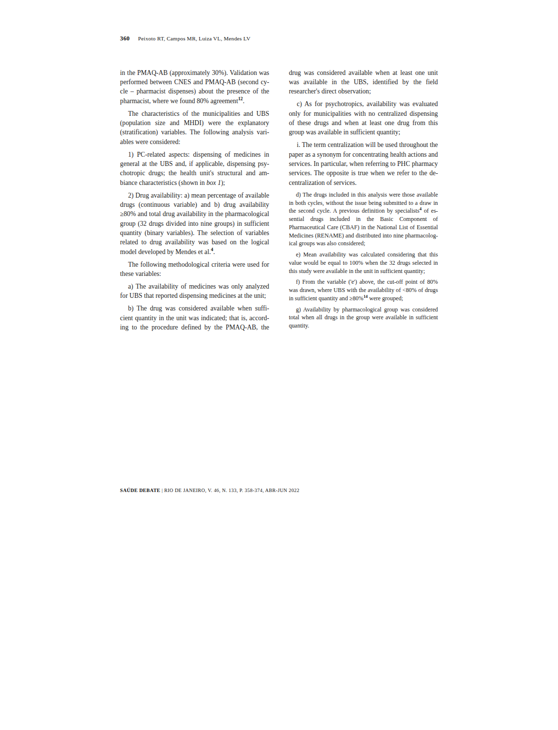360 Peixoto RT, Campos MR, Luiza VL, Mendes LV
in the PMAQ-AB (approximately 30%). Validation was performed between CNES and PMAQ-AB (second cycle – pharmacist dispenses) about the presence of the pharmacist, where we found 80% agreement12.
The characteristics of the municipalities and UBS (population size and MHDI) were the explanatory (stratification) variables. The following analysis variables were considered:
1) PC-related aspects: dispensing of medicines in general at the UBS and, if applicable, dispensing psychotropic drugs; the health unit's structural and ambiance characteristics (shown in box 1);
2) Drug availability: a) mean percentage of available drugs (continuous variable) and b) drug availability ≥80% and total drug availability in the pharmacological group (32 drugs divided into nine groups) in sufficient quantity (binary variables). The selection of variables related to drug availability was based on the logical model developed by Mendes et al.4.
The following methodological criteria were used for these variables:
a) The availability of medicines was only analyzed for UBS that reported dispensing medicines at the unit;
b) The drug was considered available when sufficient quantity in the unit was indicated; that is, according to the procedure defined by the PMAQ-AB, the drug was considered available when at least one unit was available in the UBS, identified by the field researcher's direct observation;
c) As for psychotropics, availability was evaluated only for municipalities with no centralized dispensing of these drugs and when at least one drug from this group was available in sufficient quantity;
i. The term centralization will be used throughout the paper as a synonym for concentrating health actions and services. In particular, when referring to PHC pharmacy services. The opposite is true when we refer to the decentralization of services.
d) The drugs included in this analysis were those available in both cycles, without the issue being submitted to a draw in the second cycle. A previous definition by specialists4 of essential drugs included in the Basic Component of Pharmaceutical Care (CBAF) in the National List of Essential Medicines (RENAME) and distributed into nine pharmacological groups was also considered;
e) Mean availability was calculated considering that this value would be equal to 100% when the 32 drugs selected in this study were available in the unit in sufficient quantity;
f) From the variable ('e') above, the cut-off point of 80% was drawn, where UBS with the availability of <80% of drugs in sufficient quantity and ≥80%14 were grouped;
g) Availability by pharmacological group was considered total when all drugs in the group were available in sufficient quantity.
SAÚDE DEBATE|RIO DE JANEIRO, V. 46, N. 133, P. 358-374, ABR-JUN 2022